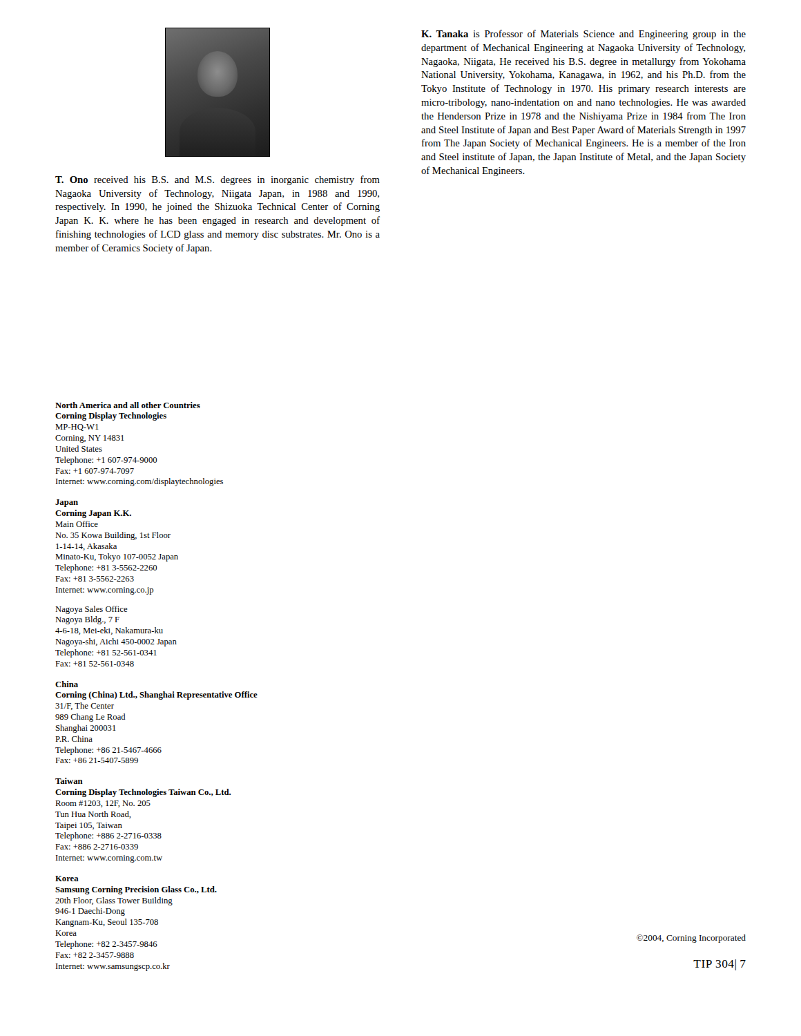T. Ono received his B.S. and M.S. degrees in inorganic chemistry from Nagaoka University of Technology, Niigata Japan, in 1988 and 1990, respectively. In 1990, he joined the Shizuoka Technical Center of Corning Japan K. K. where he has been engaged in research and development of finishing technologies of LCD glass and memory disc substrates. Mr. Ono is a member of Ceramics Society of Japan.
K. Tanaka is Professor of Materials Science and Engineering group in the department of Mechanical Engineering at Nagaoka University of Technology, Nagaoka, Niigata, He received his B.S. degree in metallurgy from Yokohama National University, Yokohama, Kanagawa, in 1962, and his Ph.D. from the Tokyo Institute of Technology in 1970. His primary research interests are micro-tribology, nano-indentation on and nano technologies. He was awarded the Henderson Prize in 1978 and the Nishiyama Prize in 1984 from The Iron and Steel Institute of Japan and Best Paper Award of Materials Strength in 1997 from The Japan Society of Mechanical Engineers. He is a member of the Iron and Steel institute of Japan, the Japan Institute of Metal, and the Japan Society of Mechanical Engineers.
North America and all other Countries
Corning Display Technologies
MP-HQ-W1
Corning, NY 14831
United States
Telephone: +1 607-974-9000
Fax: +1 607-974-7097
Internet: www.corning.com/displaytechnologies
Japan
Corning Japan K.K.
Main Office
No. 35 Kowa Building, 1st Floor
1-14-14, Akasaka
Minato-Ku, Tokyo 107-0052 Japan
Telephone: +81 3-5562-2260
Fax: +81 3-5562-2263
Internet: www.corning.co.jp
Nagoya Sales Office
Nagoya Bldg., 7 F
4-6-18, Mei-eki, Nakamura-ku
Nagoya-shi, Aichi 450-0002 Japan
Telephone: +81 52-561-0341
Fax: +81 52-561-0348
China
Corning (China) Ltd., Shanghai Representative Office
31/F, The Center
989 Chang Le Road
Shanghai 200031
P.R. China
Telephone: +86 21-5467-4666
Fax: +86 21-5407-5899
Taiwan
Corning Display Technologies Taiwan Co., Ltd.
Room #1203, 12F, No. 205
Tun Hua North Road,
Taipei 105, Taiwan
Telephone: +886 2-2716-0338
Fax: +886 2-2716-0339
Internet: www.corning.com.tw
Korea
Samsung Corning Precision Glass Co., Ltd.
20th Floor, Glass Tower Building
946-1 Daechi-Dong
Kangnam-Ku, Seoul 135-708
Korea
Telephone: +82 2-3457-9846
Fax: +82 2-3457-9888
Internet: www.samsungscp.co.kr
©2004, Corning Incorporated
TIP 304| 7